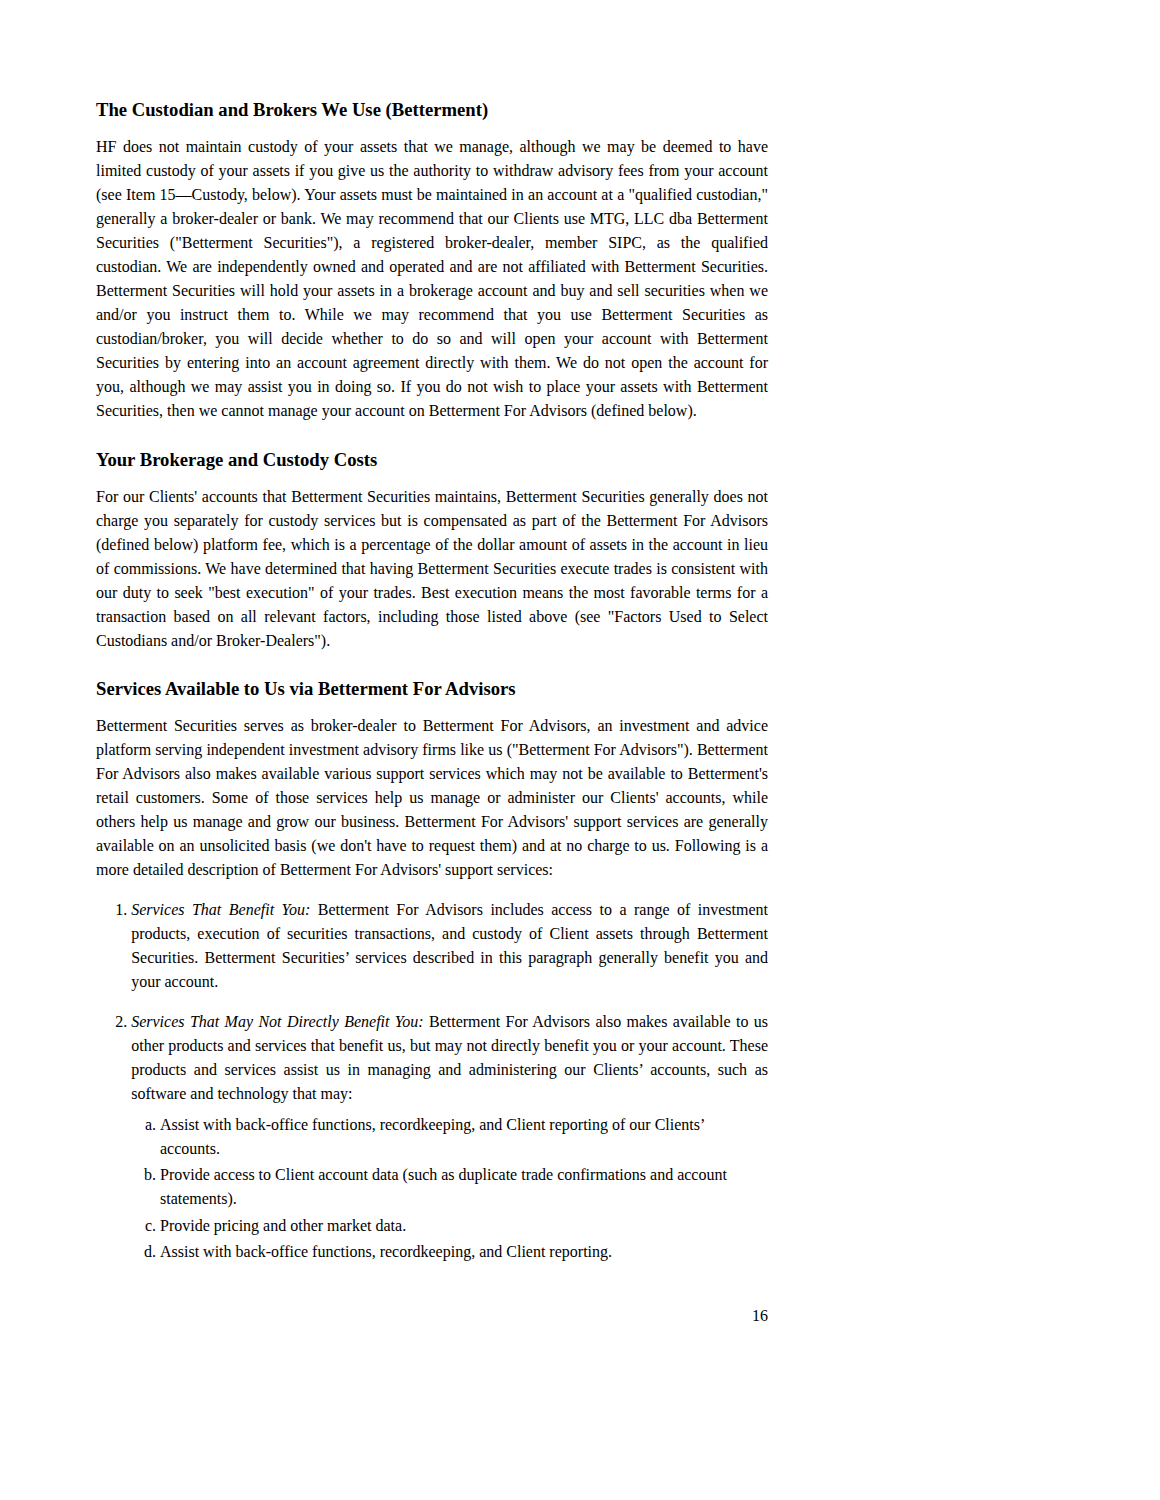The Custodian and Brokers We Use (Betterment)
HF does not maintain custody of your assets that we manage, although we may be deemed to have limited custody of your assets if you give us the authority to withdraw advisory fees from your account (see Item 15—Custody, below). Your assets must be maintained in an account at a "qualified custodian," generally a broker-dealer or bank. We may recommend that our Clients use MTG, LLC dba Betterment Securities ("Betterment Securities"), a registered broker-dealer, member SIPC, as the qualified custodian. We are independently owned and operated and are not affiliated with Betterment Securities. Betterment Securities will hold your assets in a brokerage account and buy and sell securities when we and/or you instruct them to. While we may recommend that you use Betterment Securities as custodian/broker, you will decide whether to do so and will open your account with Betterment Securities by entering into an account agreement directly with them. We do not open the account for you, although we may assist you in doing so. If you do not wish to place your assets with Betterment Securities, then we cannot manage your account on Betterment For Advisors (defined below).
Your Brokerage and Custody Costs
For our Clients' accounts that Betterment Securities maintains, Betterment Securities generally does not charge you separately for custody services but is compensated as part of the Betterment For Advisors (defined below) platform fee, which is a percentage of the dollar amount of assets in the account in lieu of commissions. We have determined that having Betterment Securities execute trades is consistent with our duty to seek "best execution" of your trades. Best execution means the most favorable terms for a transaction based on all relevant factors, including those listed above (see "Factors Used to Select Custodians and/or Broker-Dealers").
Services Available to Us via Betterment For Advisors
Betterment Securities serves as broker-dealer to Betterment For Advisors, an investment and advice platform serving independent investment advisory firms like us ("Betterment For Advisors"). Betterment For Advisors also makes available various support services which may not be available to Betterment's retail customers. Some of those services help us manage or administer our Clients' accounts, while others help us manage and grow our business. Betterment For Advisors' support services are generally available on an unsolicited basis (we don't have to request them) and at no charge to us. Following is a more detailed description of Betterment For Advisors' support services:
Services That Benefit You: Betterment For Advisors includes access to a range of investment products, execution of securities transactions, and custody of Client assets through Betterment Securities. Betterment Securities’ services described in this paragraph generally benefit you and your account.
Services That May Not Directly Benefit You: Betterment For Advisors also makes available to us other products and services that benefit us, but may not directly benefit you or your account. These products and services assist us in managing and administering our Clients’ accounts, such as software and technology that may:
Assist with back-office functions, recordkeeping, and Client reporting of our Clients’ accounts.
Provide access to Client account data (such as duplicate trade confirmations and account statements).
Provide pricing and other market data.
Assist with back-office functions, recordkeeping, and Client reporting.
16